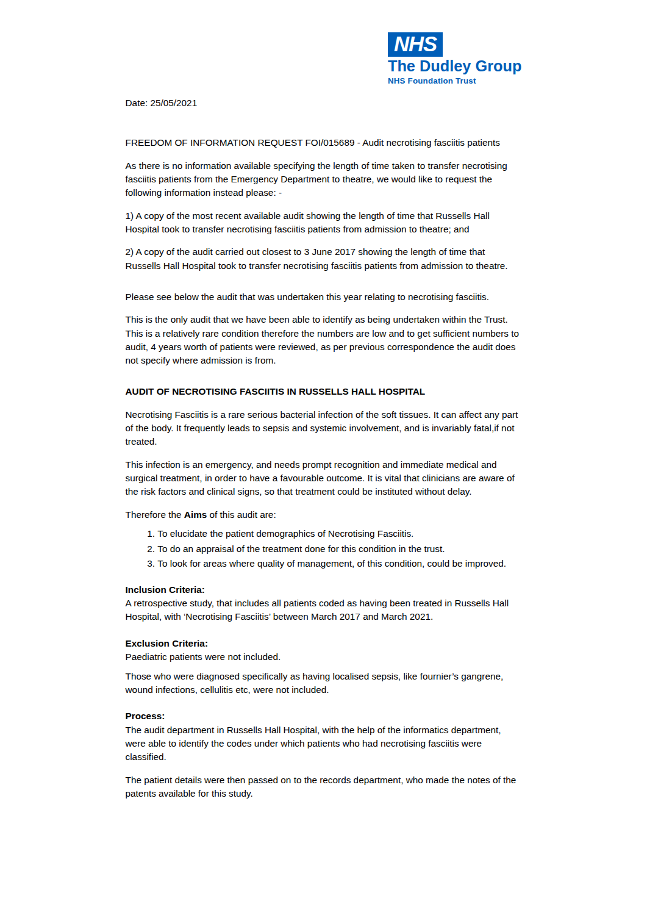NHS
The Dudley Group
NHS Foundation Trust
Date: 25/05/2021
FREEDOM OF INFORMATION REQUEST FOI/015689 - Audit necrotising fasciitis patients
As there is no information available specifying the length of time taken to transfer necrotising fasciitis patients from the Emergency Department to theatre, we would like to request the following information instead please: -
1) A copy of the most recent available audit showing the length of time that Russells Hall Hospital took to transfer necrotising fasciitis patients from admission to theatre; and
2) A copy of the audit carried out closest to 3 June 2017 showing the length of time that Russells Hall Hospital took to transfer necrotising fasciitis patients from admission to theatre.
Please see below the audit that was undertaken this year relating to necrotising fasciitis.
This is the only audit that we have been able to identify as being undertaken within the Trust. This is a relatively rare condition therefore the numbers are low and to get sufficient numbers to audit, 4 years worth of patients were reviewed, as per previous correspondence the audit does not specify where admission is from.
AUDIT OF NECROTISING FASCIITIS IN RUSSELLS HALL HOSPITAL
Necrotising Fasciitis is a rare serious bacterial infection of the soft tissues. It can affect any part of the body. It frequently leads to sepsis and systemic involvement, and is invariably fatal,if not treated.
This infection is an emergency, and needs prompt recognition and immediate medical and surgical treatment, in order to have a favourable outcome. It is vital that clinicians are aware of the risk factors and clinical signs, so that treatment could be instituted without delay.
Therefore the Aims of this audit are:
To elucidate the patient demographics of Necrotising Fasciitis.
To do an appraisal of the treatment done for this condition in the trust.
To look for areas where quality of management, of this condition, could be improved.
Inclusion Criteria:
A retrospective study, that includes all patients coded as having been treated in Russells Hall Hospital, with ‘Necrotising Fasciitis’ between March 2017 and March 2021.
Exclusion Criteria:
Paediatric patients were not included.
Those who were diagnosed specifically as having localised sepsis, like fournier’s gangrene, wound infections, cellulitis etc, were not included.
Process:
The audit department in Russells Hall Hospital, with the help of the informatics department, were able to identify the codes under which patients who had necrotising fasciitis were classified.
The patient details were then passed on to the records department, who made the notes of the patents available for this study.